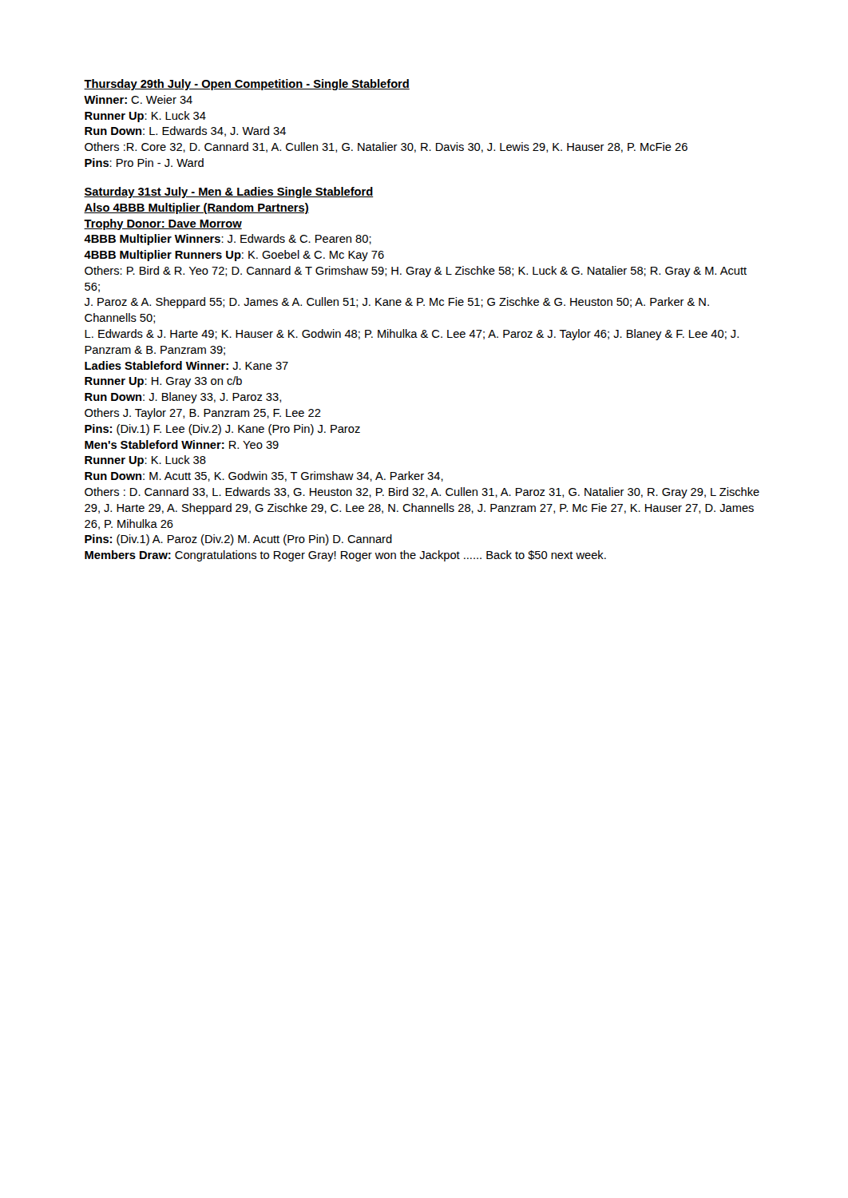Thursday 29th July - Open Competition - Single Stableford
Winner: C. Weier 34
Runner Up: K. Luck 34
Run Down: L. Edwards 34, J. Ward 34
Others :R. Core 32, D. Cannard 31, A. Cullen 31, G. Natalier 30, R. Davis 30, J. Lewis 29, K. Hauser 28, P. McFie 26
Pins: Pro Pin - J. Ward
Saturday 31st July - Men & Ladies Single Stableford
Also 4BBB Multiplier (Random Partners)
Trophy Donor: Dave Morrow
4BBB Multiplier Winners: J. Edwards & C. Pearen 80;
4BBB Multiplier Runners Up: K. Goebel & C. Mc Kay 76
Others: P. Bird & R. Yeo 72; D. Cannard & T Grimshaw 59; H. Gray & L Zischke 58; K. Luck & G. Natalier 58; R. Gray & M. Acutt 56;
J. Paroz & A. Sheppard 55; D. James & A. Cullen 51; J. Kane & P. Mc Fie 51; G Zischke & G. Heuston 50; A. Parker & N. Channells 50;
L. Edwards & J. Harte 49; K. Hauser & K. Godwin 48; P. Mihulka & C. Lee 47; A. Paroz & J. Taylor 46; J. Blaney & F. Lee 40; J. Panzram & B. Panzram 39;
Ladies Stableford Winner: J. Kane 37
Runner Up: H. Gray 33 on c/b
Run Down: J. Blaney 33, J. Paroz 33,
Others J. Taylor 27, B. Panzram 25, F. Lee 22
Pins: (Div.1) F. Lee (Div.2) J. Kane (Pro Pin) J. Paroz
Men's Stableford Winner: R. Yeo 39
Runner Up: K. Luck 38
Run Down: M. Acutt 35, K. Godwin 35, T Grimshaw 34, A. Parker 34,
Others : D. Cannard 33, L. Edwards 33, G. Heuston 32, P. Bird 32, A. Cullen 31, A. Paroz 31, G. Natalier 30, R. Gray 29, L Zischke 29, J. Harte 29, A. Sheppard 29, G Zischke 29, C. Lee 28, N. Channells 28, J. Panzram 27, P. Mc Fie 27, K. Hauser 27, D. James 26, P. Mihulka 26
Pins: (Div.1) A. Paroz (Div.2) M. Acutt (Pro Pin) D. Cannard
Members Draw: Congratulations to Roger Gray! Roger won the Jackpot ...... Back to $50 next week.